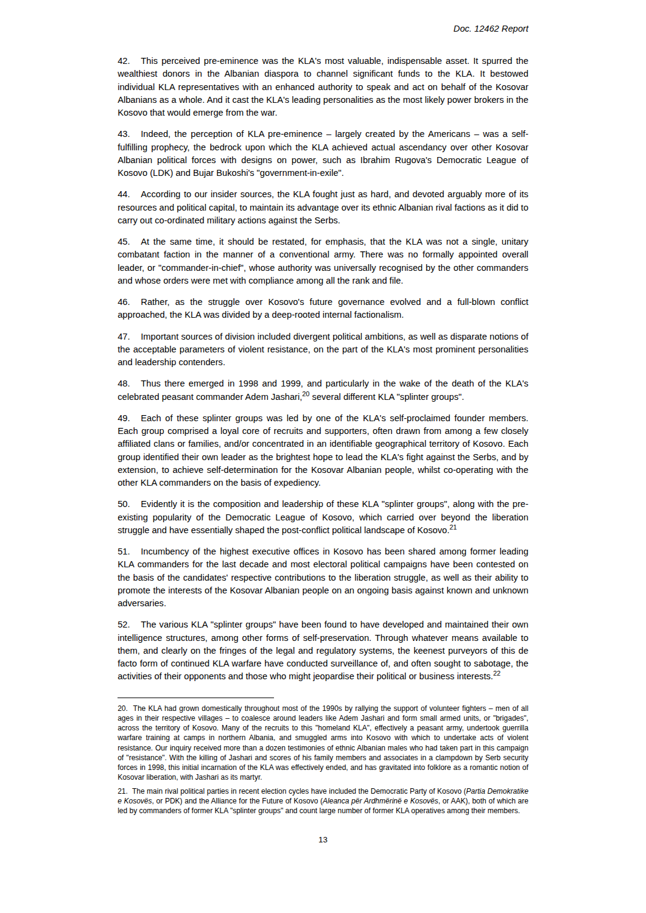Doc. 12462 Report
42. This perceived pre-eminence was the KLA's most valuable, indispensable asset. It spurred the wealthiest donors in the Albanian diaspora to channel significant funds to the KLA. It bestowed individual KLA representatives with an enhanced authority to speak and act on behalf of the Kosovar Albanians as a whole. And it cast the KLA's leading personalities as the most likely power brokers in the Kosovo that would emerge from the war.
43. Indeed, the perception of KLA pre-eminence – largely created by the Americans – was a self-fulfilling prophecy, the bedrock upon which the KLA achieved actual ascendancy over other Kosovar Albanian political forces with designs on power, such as Ibrahim Rugova's Democratic League of Kosovo (LDK) and Bujar Bukoshi's "government-in-exile".
44. According to our insider sources, the KLA fought just as hard, and devoted arguably more of its resources and political capital, to maintain its advantage over its ethnic Albanian rival factions as it did to carry out co-ordinated military actions against the Serbs.
45. At the same time, it should be restated, for emphasis, that the KLA was not a single, unitary combatant faction in the manner of a conventional army. There was no formally appointed overall leader, or "commander-in-chief", whose authority was universally recognised by the other commanders and whose orders were met with compliance among all the rank and file.
46. Rather, as the struggle over Kosovo's future governance evolved and a full-blown conflict approached, the KLA was divided by a deep-rooted internal factionalism.
47. Important sources of division included divergent political ambitions, as well as disparate notions of the acceptable parameters of violent resistance, on the part of the KLA's most prominent personalities and leadership contenders.
48. Thus there emerged in 1998 and 1999, and particularly in the wake of the death of the KLA's celebrated peasant commander Adem Jashari,20 several different KLA "splinter groups".
49. Each of these splinter groups was led by one of the KLA's self-proclaimed founder members. Each group comprised a loyal core of recruits and supporters, often drawn from among a few closely affiliated clans or families, and/or concentrated in an identifiable geographical territory of Kosovo. Each group identified their own leader as the brightest hope to lead the KLA's fight against the Serbs, and by extension, to achieve self-determination for the Kosovar Albanian people, whilst co-operating with the other KLA commanders on the basis of expediency.
50. Evidently it is the composition and leadership of these KLA "splinter groups", along with the pre-existing popularity of the Democratic League of Kosovo, which carried over beyond the liberation struggle and have essentially shaped the post-conflict political landscape of Kosovo.21
51. Incumbency of the highest executive offices in Kosovo has been shared among former leading KLA commanders for the last decade and most electoral political campaigns have been contested on the basis of the candidates' respective contributions to the liberation struggle, as well as their ability to promote the interests of the Kosovar Albanian people on an ongoing basis against known and unknown adversaries.
52. The various KLA "splinter groups" have been found to have developed and maintained their own intelligence structures, among other forms of self-preservation. Through whatever means available to them, and clearly on the fringes of the legal and regulatory systems, the keenest purveyors of this de facto form of continued KLA warfare have conducted surveillance of, and often sought to sabotage, the activities of their opponents and those who might jeopardise their political or business interests.22
20. The KLA had grown domestically throughout most of the 1990s by rallying the support of volunteer fighters – men of all ages in their respective villages – to coalesce around leaders like Adem Jashari and form small armed units, or "brigades", across the territory of Kosovo. Many of the recruits to this "homeland KLA", effectively a peasant army, undertook guerrilla warfare training at camps in northern Albania, and smuggled arms into Kosovo with which to undertake acts of violent resistance. Our inquiry received more than a dozen testimonies of ethnic Albanian males who had taken part in this campaign of "resistance". With the killing of Jashari and scores of his family members and associates in a clampdown by Serb security forces in 1998, this initial incarnation of the KLA was effectively ended, and has gravitated into folklore as a romantic notion of Kosovar liberation, with Jashari as its martyr.
21. The main rival political parties in recent election cycles have included the Democratic Party of Kosovo (Partia Demokratike e Kosovës, or PDK) and the Alliance for the Future of Kosovo (Aleanca për Ardhmërinë e Kosovës, or AAK), both of which are led by commanders of former KLA "splinter groups" and count large number of former KLA operatives among their members.
13